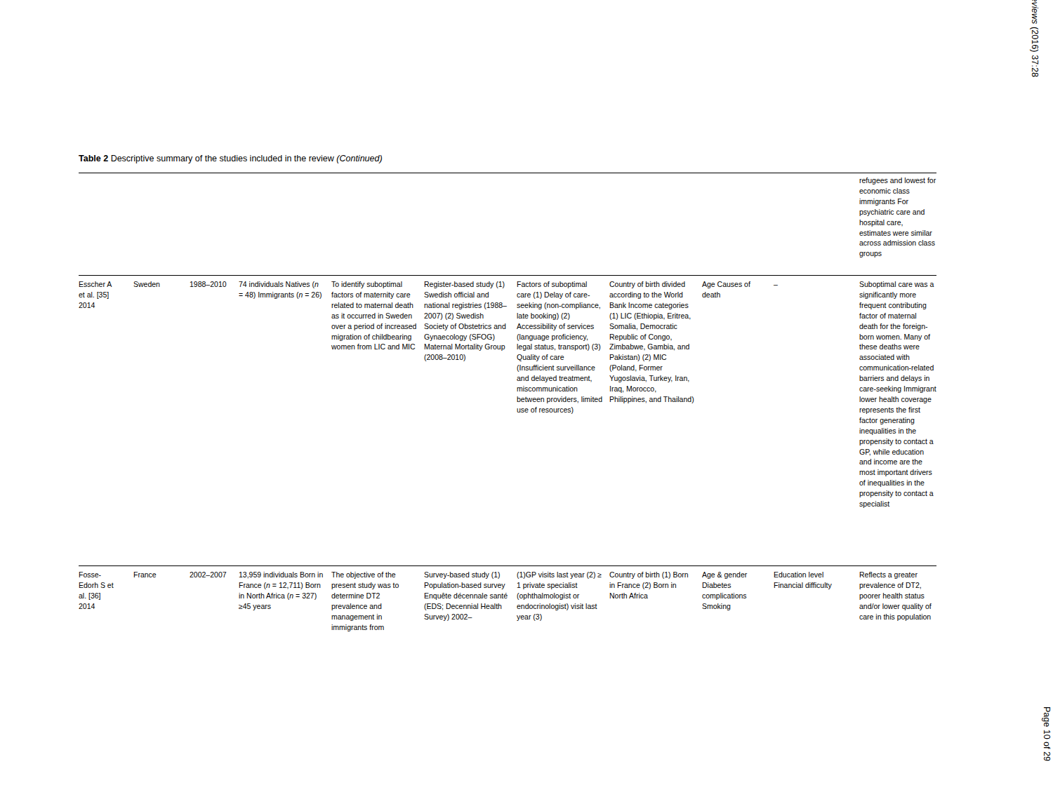Sarría-Santamera et al. Public Health Reviews (2016) 37:28
Page 10 of 29
Table 2 Descriptive summary of the studies included in the review (Continued)
refugees and lowest for economic class immigrants For psychiatric care and hospital care, estimates were similar across admission class groups
Esscher A et al. [35] 2014
Sweden
1988–2010
74 individuals Natives (n = 48) Immigrants (n = 26)
To identify suboptimal factors of maternity care related to maternal death as it occurred in Sweden over a period of increased migration of childbearing women from LIC and MIC
Register-based study (1) Swedish official and national registries (1988–2007) (2) Swedish Society of Obstetrics and Gynaecology (SFOG) Maternal Mortality Group (2008–2010)
Factors of suboptimal care (1) Delay of care-seeking (non-compliance, late booking) (2) Accessibility of services (language proficiency, legal status, transport) (3) Quality of care (Insufficient surveillance and delayed treatment, miscommunication between providers, limited use of resources)
Country of birth divided according to the World Bank Income categories (1) LIC (Ethiopia, Eritrea, Somalia, Democratic Republic of Congo, Zimbabwe, Gambia, and Pakistan) (2) MIC (Poland, Former Yugoslavia, Turkey, Iran, Iraq, Morocco, Philippines, and Thailand)
Age Causes of death
–
Suboptimal care was a significantly more frequent contributing factor of maternal death for the foreign-born women. Many of these deaths were associated with communication-related barriers and delays in care-seeking Immigrant lower health coverage represents the first factor generating inequalities in the propensity to contact a GP, while education and income are the most important drivers of inequalities in the propensity to contact a specialist
Fosse-Edorh S et al. [36] 2014
France
2002–2007
13,959 individuals Born in France (n = 12,711) Born in North Africa (n = 327) ≥45 years
The objective of the present study was to determine DT2 prevalence and management in immigrants from
Survey-based study (1) Population-based survey Enquête décennale santé (EDS; Decennial Health Survey) 2002–
(1)GP visits last year (2) ≥ 1 private specialist (ophthalmologist or endocrinologist) visit last year (3)
Country of birth (1) Born in France (2) Born in North Africa
Age & gender Diabetes complications Smoking
Education level Financial difficulty
Reflects a greater prevalence of DT2, poorer health status and/or lower quality of care in this population